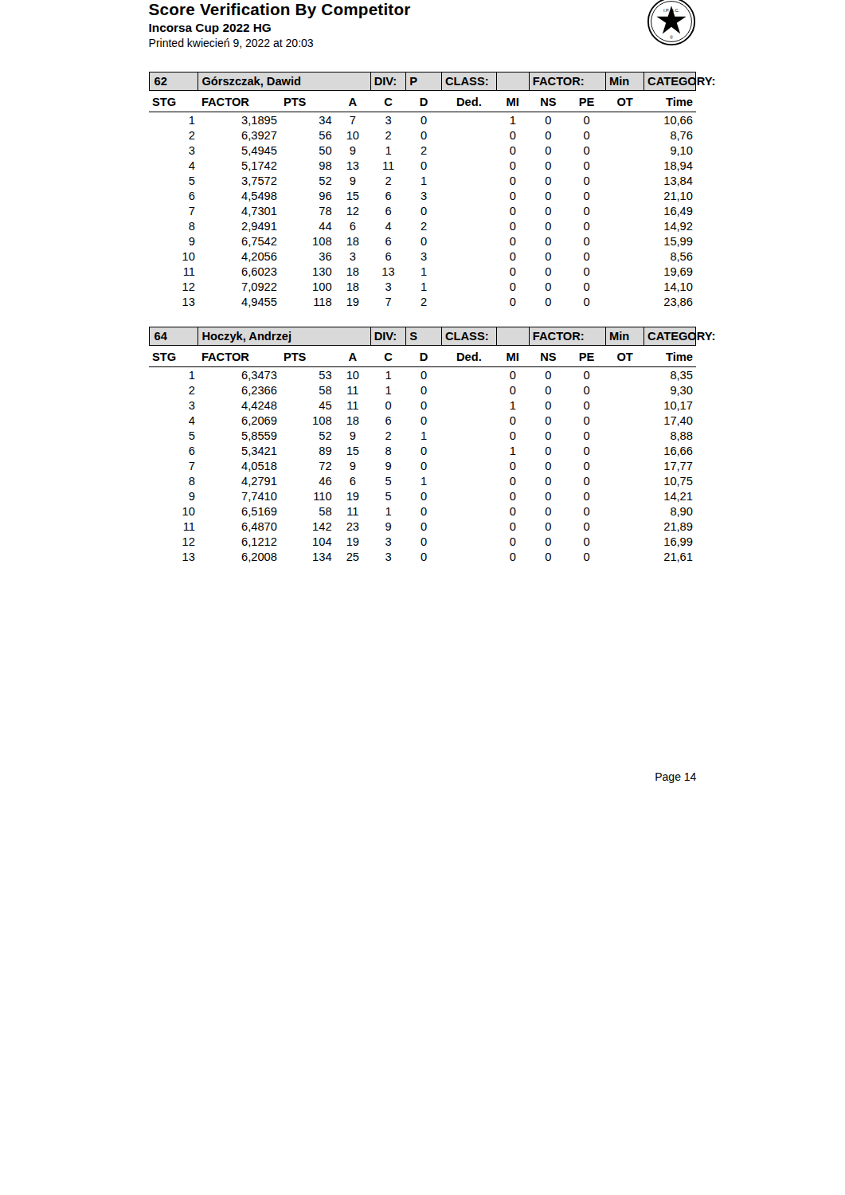Score Verification By Competitor
Incorsa Cup 2022 HG
Printed kwiecień 9, 2022 at 20:03
I.P. S.C. ®
| 62 | Górszczak, Dawid | DIV: | P | CLASS: | | FACTOR: | Min | CATEGORY: |
| STG | FACTOR | PTS | A | C | D | Ded. | MI | NS | PE | OT | Time |
| 1 | 3,1895 | 34 | 7 | 3 | 0 | | 1 | 0 | 0 | | 10,66 |
| 2 | 6,3927 | 56 | 10 | 2 | 0 | | 0 | 0 | 0 | | 8,76 |
| 3 | 5,4945 | 50 | 9 | 1 | 2 | | 0 | 0 | 0 | | 9,10 |
| 4 | 5,1742 | 98 | 13 | 11 | 0 | | 0 | 0 | 0 | | 18,94 |
| 5 | 3,7572 | 52 | 9 | 2 | 1 | | 0 | 0 | 0 | | 13,84 |
| 6 | 4,5498 | 96 | 15 | 6 | 3 | | 0 | 0 | 0 | | 21,10 |
| 7 | 4,7301 | 78 | 12 | 6 | 0 | | 0 | 0 | 0 | | 16,49 |
| 8 | 2,9491 | 44 | 6 | 4 | 2 | | 0 | 0 | 0 | | 14,92 |
| 9 | 6,7542 | 108 | 18 | 6 | 0 | | 0 | 0 | 0 | | 15,99 |
| 10 | 4,2056 | 36 | 3 | 6 | 3 | | 0 | 0 | 0 | | 8,56 |
| 11 | 6,6023 | 130 | 18 | 13 | 1 | | 0 | 0 | 0 | | 19,69 |
| 12 | 7,0922 | 100 | 18 | 3 | 1 | | 0 | 0 | 0 | | 14,10 |
| 13 | 4,9455 | 118 | 19 | 7 | 2 | | 0 | 0 | 0 | | 23,86 |
| 64 | Hoczyk, Andrzej | DIV: | S | CLASS: | | FACTOR: | Min | CATEGORY: |
| STG | FACTOR | PTS | A | C | D | Ded. | MI | NS | PE | OT | Time |
| 1 | 6,3473 | 53 | 10 | 1 | 0 | | 0 | 0 | 0 | | 8,35 |
| 2 | 6,2366 | 58 | 11 | 1 | 0 | | 0 | 0 | 0 | | 9,30 |
| 3 | 4,4248 | 45 | 11 | 0 | 0 | | 1 | 0 | 0 | | 10,17 |
| 4 | 6,2069 | 108 | 18 | 6 | 0 | | 0 | 0 | 0 | | 17,40 |
| 5 | 5,8559 | 52 | 9 | 2 | 1 | | 0 | 0 | 0 | | 8,88 |
| 6 | 5,3421 | 89 | 15 | 8 | 0 | | 1 | 0 | 0 | | 16,66 |
| 7 | 4,0518 | 72 | 9 | 9 | 0 | | 0 | 0 | 0 | | 17,77 |
| 8 | 4,2791 | 46 | 6 | 5 | 1 | | 0 | 0 | 0 | | 10,75 |
| 9 | 7,7410 | 110 | 19 | 5 | 0 | | 0 | 0 | 0 | | 14,21 |
| 10 | 6,5169 | 58 | 11 | 1 | 0 | | 0 | 0 | 0 | | 8,90 |
| 11 | 6,4870 | 142 | 23 | 9 | 0 | | 0 | 0 | 0 | | 21,89 |
| 12 | 6,1212 | 104 | 19 | 3 | 0 | | 0 | 0 | 0 | | 16,99 |
| 13 | 6,2008 | 134 | 25 | 3 | 0 | | 0 | 0 | 0 | | 21,61 |
Page 14